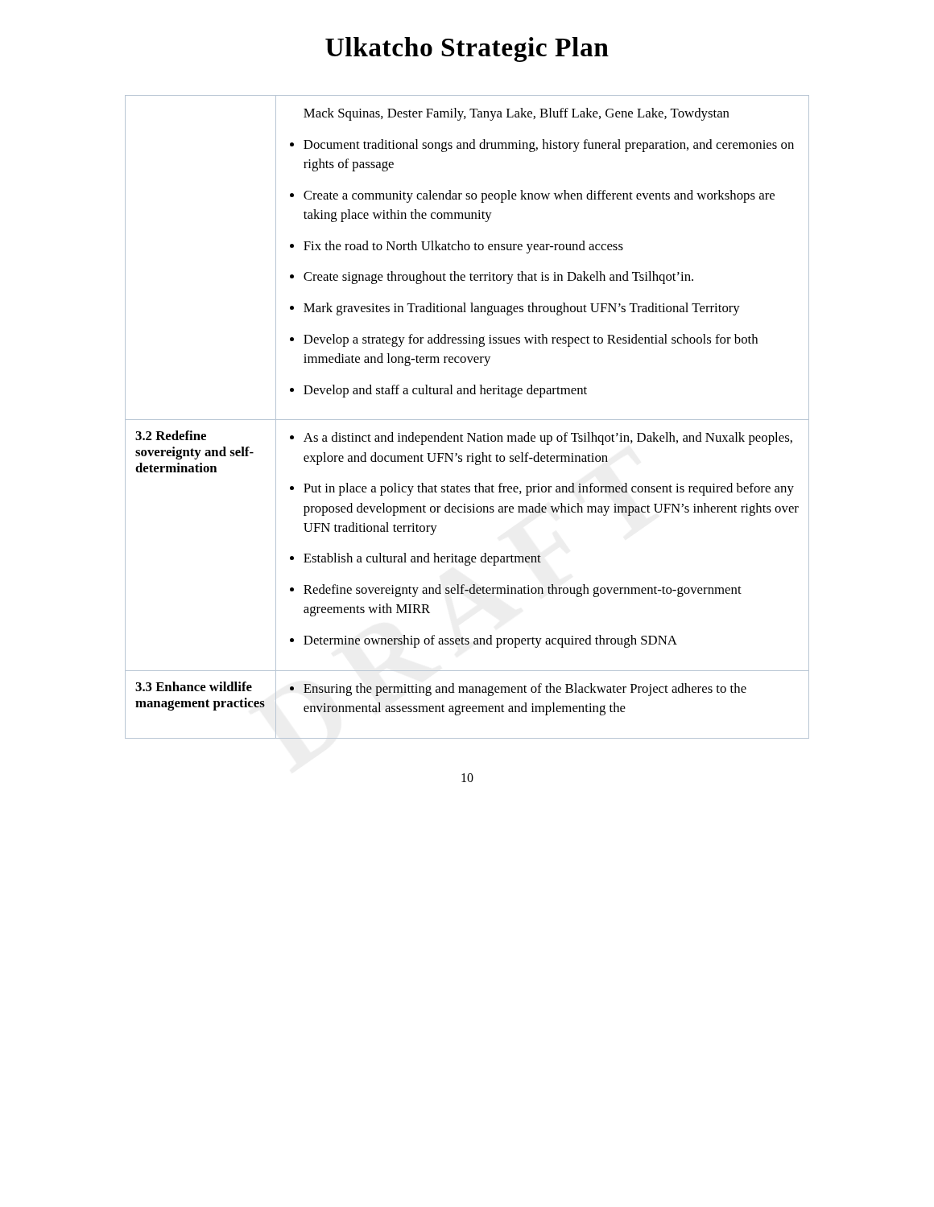DRAFT
Ulkatcho Strategic Plan
| | Mack Squinas, Dester Family, Tanya Lake, Bluff Lake, Gene Lake, Towdystan Document traditional songs and drumming, history funeral preparation, and ceremonies on rights of passage Create a community calendar so people know when different events and workshops are taking place within the community Fix the road to North Ulkatcho to ensure year-round access Create signage throughout the territory that is in Dakelh and Tsilhqot’in. Mark gravesites in Traditional languages throughout UFN’s Traditional Territory Develop a strategy for addressing issues with respect to Residential schools for both immediate and long-term recovery Develop and staff a cultural and heritage department |
| 3.2 Redefine sovereignty and self-determination | As a distinct and independent Nation made up of Tsilhqot’in, Dakelh, and Nuxalk peoples, explore and document UFN’s right to self-determination Put in place a policy that states that free, prior and informed consent is required before any proposed development or decisions are made which may impact UFN’s inherent rights over UFN traditional territory Establish a cultural and heritage department Redefine sovereignty and self-determination through government-to-government agreements with MIRR Determine ownership of assets and property acquired through SDNA |
| 3.3 Enhance wildlife management practices | Ensuring the permitting and management of the Blackwater Project adheres to the environmental assessment agreement and implementing the |
10